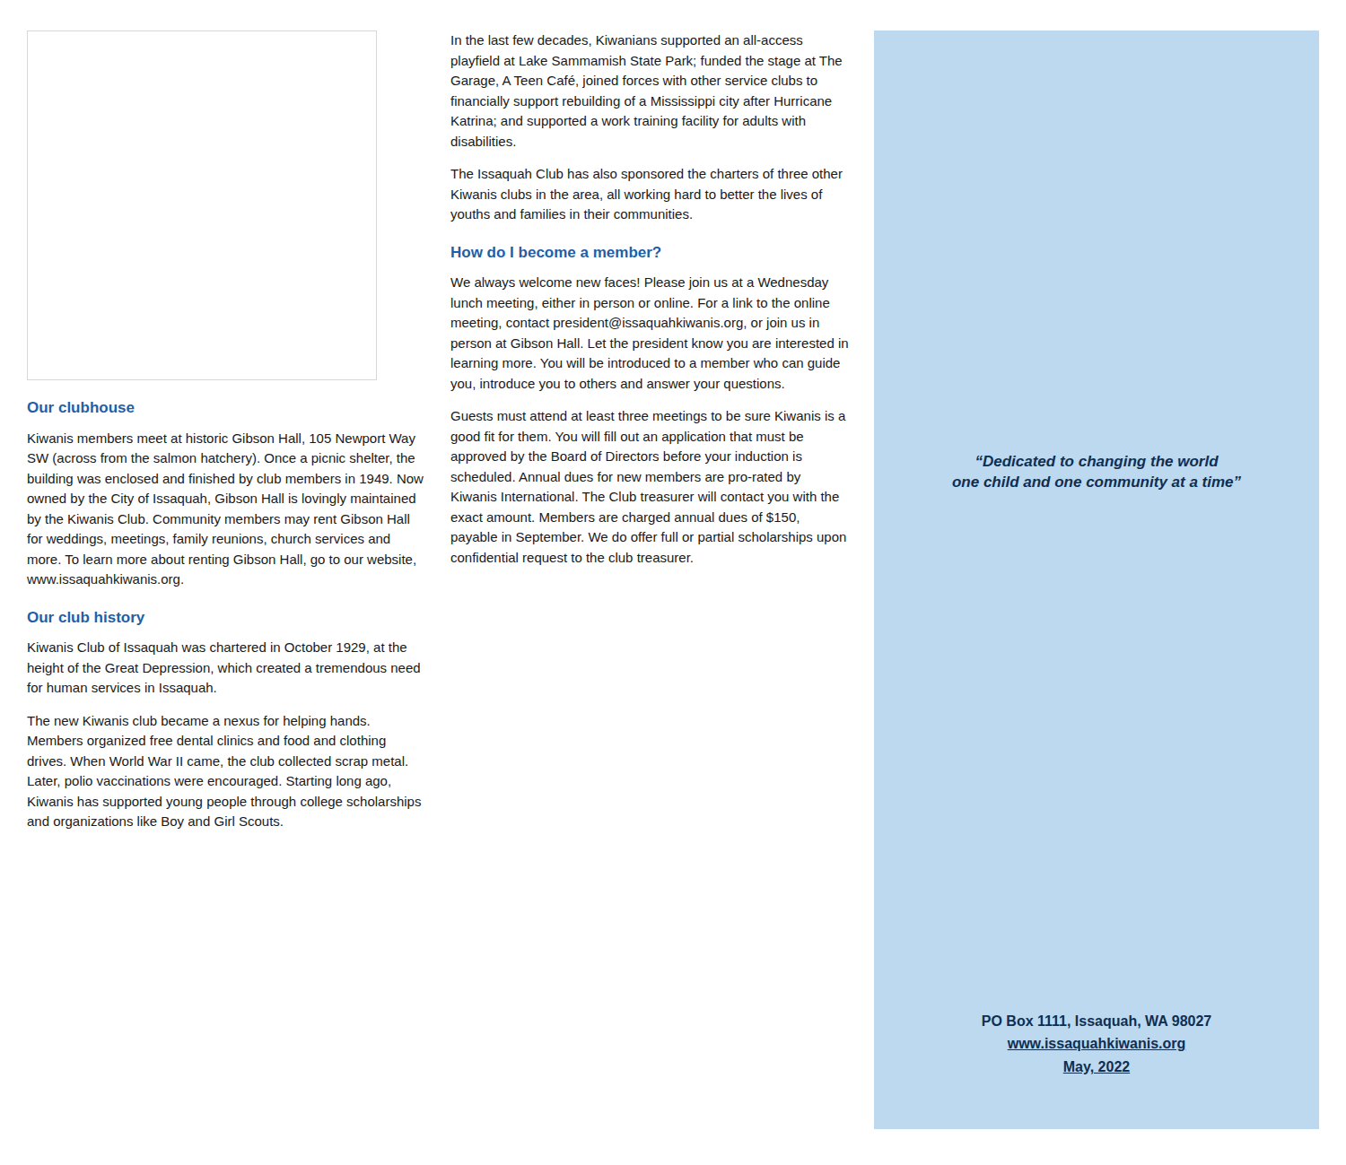Our clubhouse
Kiwanis members meet at historic Gibson Hall, 105 Newport Way SW (across from the salmon hatchery). Once a picnic shelter, the building was enclosed and finished by club members in 1949. Now owned by the City of Issaquah, Gibson Hall is lovingly maintained by the Kiwanis Club. Community members may rent Gibson Hall for weddings, meetings, family reunions, church services and more. To learn more about renting Gibson Hall, go to our website, www.issaquahkiwanis.org.
Our club history
Kiwanis Club of Issaquah was chartered in October 1929, at the height of the Great Depression, which created a tremendous need for human services in Issaquah.
The new Kiwanis club became a nexus for helping hands. Members organized free dental clinics and food and clothing drives. When World War II came, the club collected scrap metal. Later, polio vaccinations were encouraged. Starting long ago, Kiwanis has supported young people through college scholarships and organizations like Boy and Girl Scouts.
In the last few decades, Kiwanians supported an all-access playfield at Lake Sammamish State Park; funded the stage at The Garage, A Teen Café, joined forces with other service clubs to financially support rebuilding of a Mississippi city after Hurricane Katrina; and supported a work training facility for adults with disabilities.
The Issaquah Club has also sponsored the charters of three other Kiwanis clubs in the area, all working hard to better the lives of youths and families in their communities.
How do I become a member?
We always welcome new faces! Please join us at a Wednesday lunch meeting, either in person or online. For a link to the online meeting, contact president@issaquahkiwanis.org, or join us in person at Gibson Hall. Let the president know you are interested in learning more. You will be introduced to a member who can guide you, introduce you to others and answer your questions.
Guests must attend at least three meetings to be sure Kiwanis is a good fit for them. You will fill out an application that must be approved by the Board of Directors before your induction is scheduled. Annual dues for new members are pro-rated by Kiwanis International. The Club treasurer will contact you with the exact amount. Members are charged annual dues of $150, payable in September. We do offer full or partial scholarships upon confidential request to the club treasurer.
“Dedicated to changing the world
one child and one community at a time”
PO Box 1111, Issaquah, WA 98027
www.issaquahkiwanis.org
May, 2022